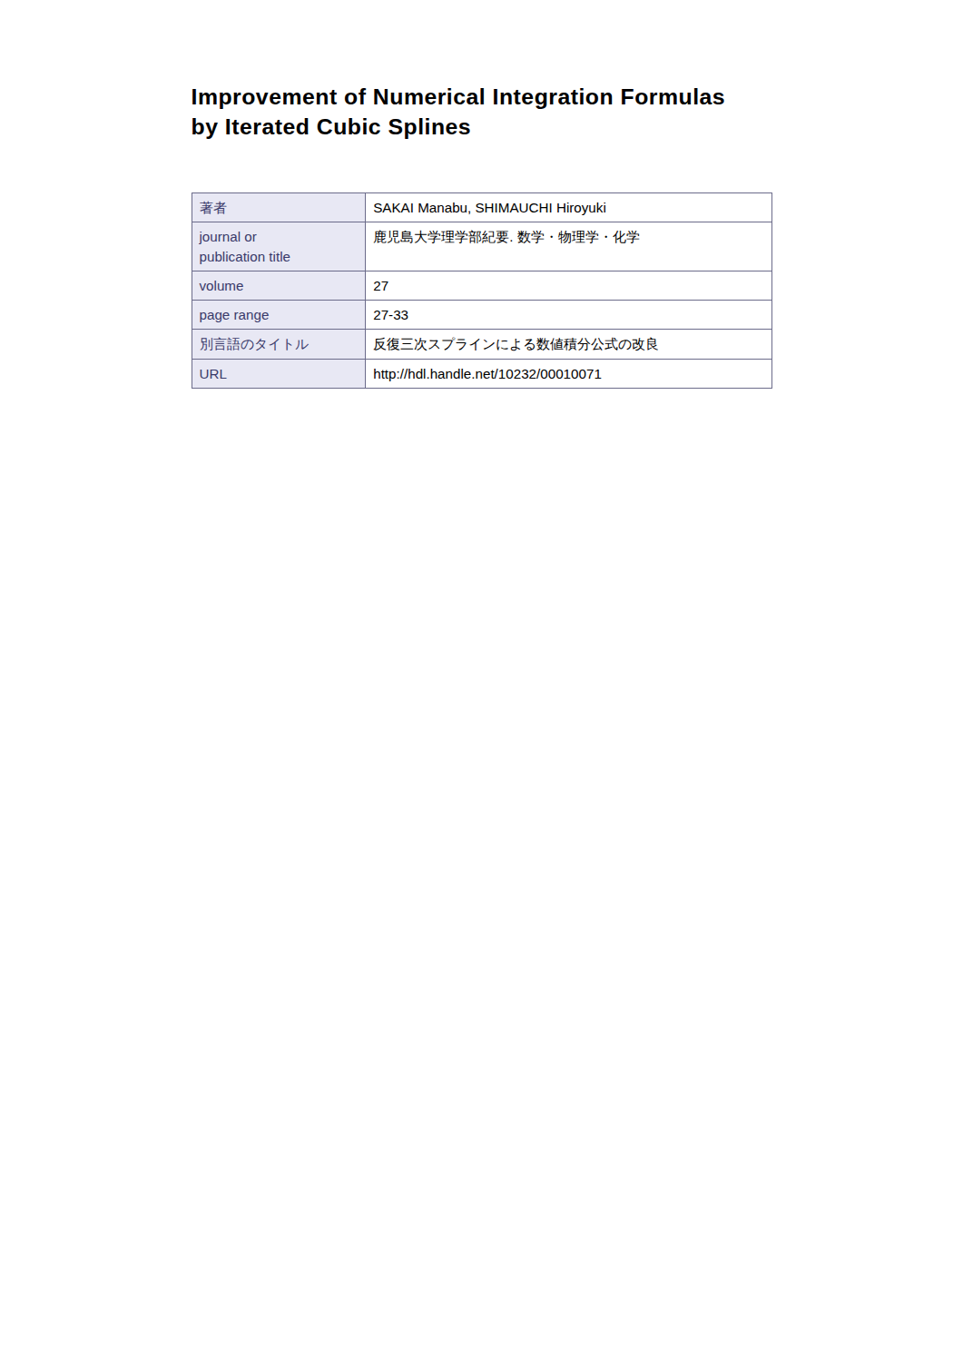Improvement of Numerical Integration Formulas
by Iterated Cubic Splines
| 著者 | SAKAI Manabu, SHIMAUCHI Hiroyuki |
| journal or publication title | 鹿児島大学理学部紀要. 数学・物理学・化学 |
| volume | 27 |
| page range | 27-33 |
| 別言語のタイトル | 反復三次スプラインによる数値積分公式の改良 |
| URL | http://hdl.handle.net/10232/00010071 |